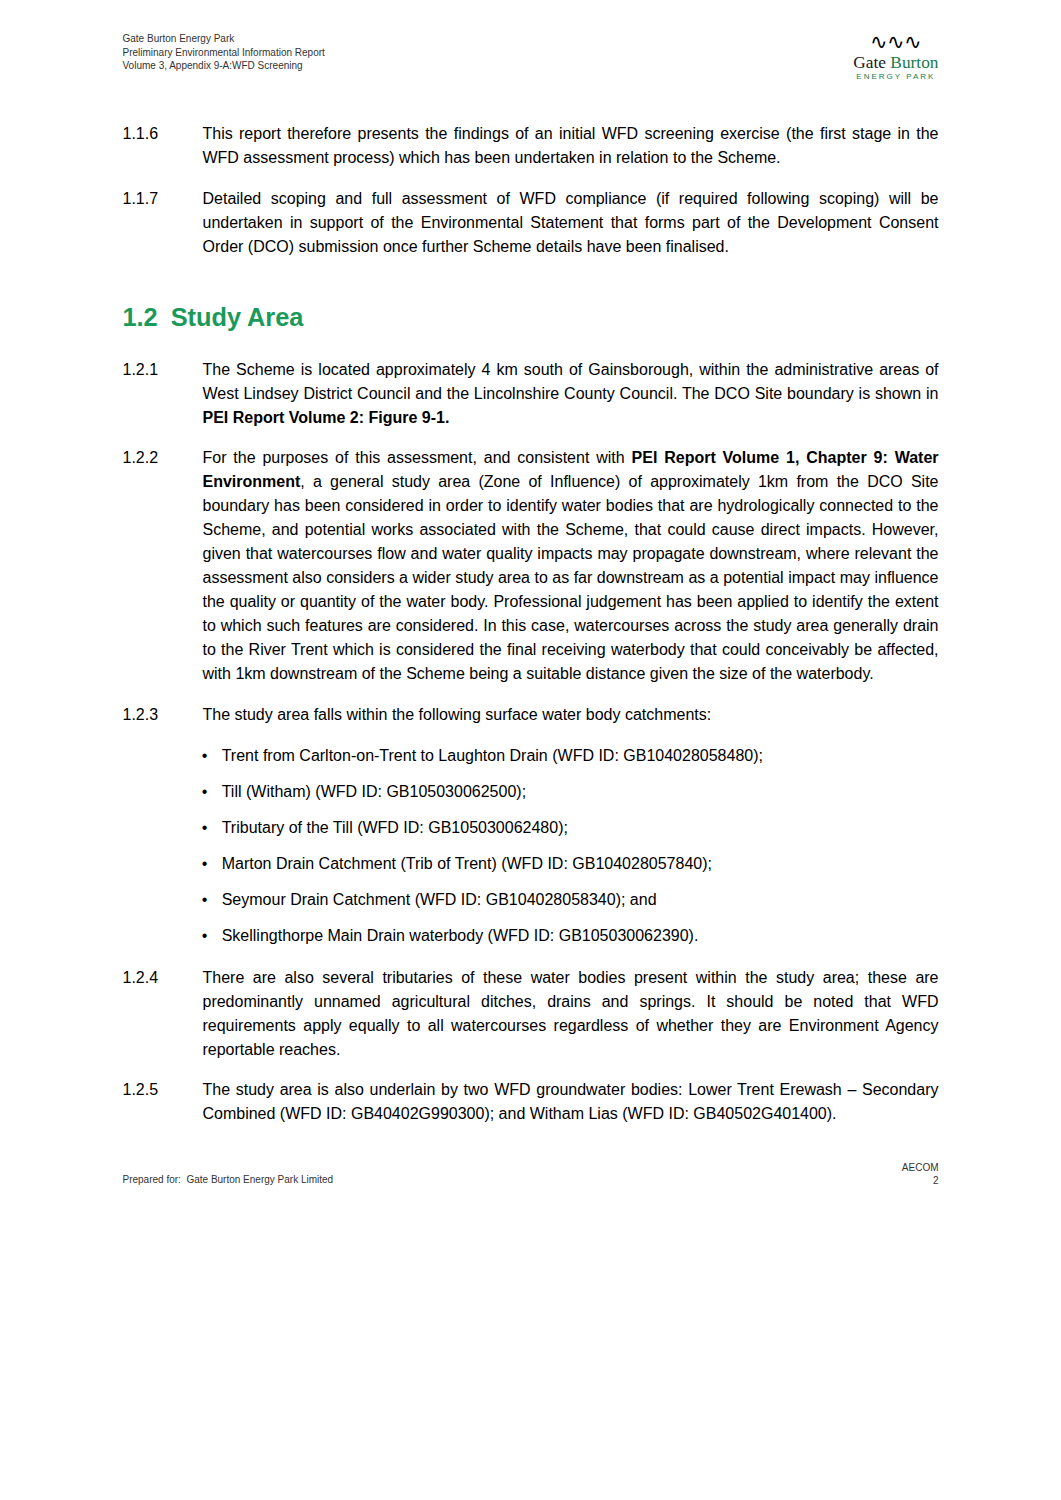Gate Burton Energy Park
Preliminary Environmental Information Report
Volume 3, Appendix 9-A:WFD Screening
∿∿∿
Gate Burton
ENERGY PARK
1.1.6
This report therefore presents the findings of an initial WFD screening exercise (the first stage in the WFD assessment process) which has been undertaken in relation to the Scheme.
1.1.7
Detailed scoping and full assessment of WFD compliance (if required following scoping) will be undertaken in support of the Environmental Statement that forms part of the Development Consent Order (DCO) submission once further Scheme details have been finalised.
1.2 Study Area
1.2.1
The Scheme is located approximately 4 km south of Gainsborough, within the administrative areas of West Lindsey District Council and the Lincolnshire County Council. The DCO Site boundary is shown in PEI Report Volume 2: Figure 9-1.
1.2.2
For the purposes of this assessment, and consistent with PEI Report Volume 1, Chapter 9: Water Environment, a general study area (Zone of Influence) of approximately 1km from the DCO Site boundary has been considered in order to identify water bodies that are hydrologically connected to the Scheme, and potential works associated with the Scheme, that could cause direct impacts. However, given that watercourses flow and water quality impacts may propagate downstream, where relevant the assessment also considers a wider study area to as far downstream as a potential impact may influence the quality or quantity of the water body. Professional judgement has been applied to identify the extent to which such features are considered. In this case, watercourses across the study area generally drain to the River Trent which is considered the final receiving waterbody that could conceivably be affected, with 1km downstream of the Scheme being a suitable distance given the size of the waterbody.
1.2.3
The study area falls within the following surface water body catchments:
Trent from Carlton-on-Trent to Laughton Drain (WFD ID: GB104028058480);
Till (Witham) (WFD ID: GB105030062500);
Tributary of the Till (WFD ID: GB105030062480);
Marton Drain Catchment (Trib of Trent) (WFD ID: GB104028057840);
Seymour Drain Catchment (WFD ID: GB104028058340); and
Skellingthorpe Main Drain waterbody (WFD ID: GB105030062390).
1.2.4
There are also several tributaries of these water bodies present within the study area; these are predominantly unnamed agricultural ditches, drains and springs. It should be noted that WFD requirements apply equally to all watercourses regardless of whether they are Environment Agency reportable reaches.
1.2.5
The study area is also underlain by two WFD groundwater bodies: Lower Trent Erewash – Secondary Combined (WFD ID: GB40402G990300); and Witham Lias (WFD ID: GB40502G401400).
Prepared for: Gate Burton Energy Park Limited
AECOM 2